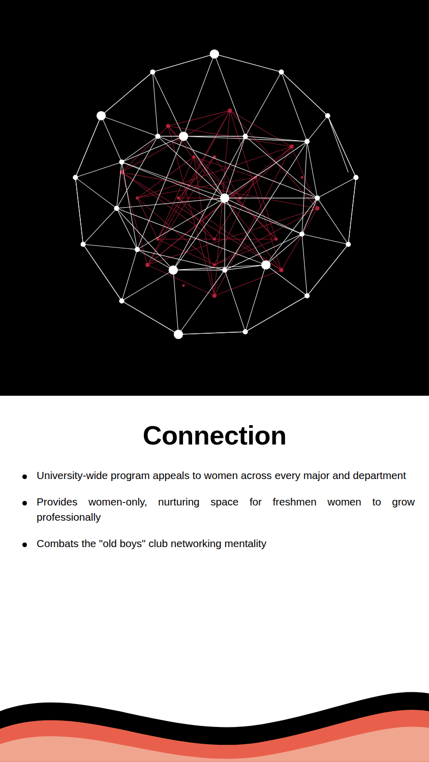Connection
University-wide program appeals to women across every major and department
Provides women-only, nurturing space for freshmen women to grow professionally
Combats the "old boys" club networking mentality